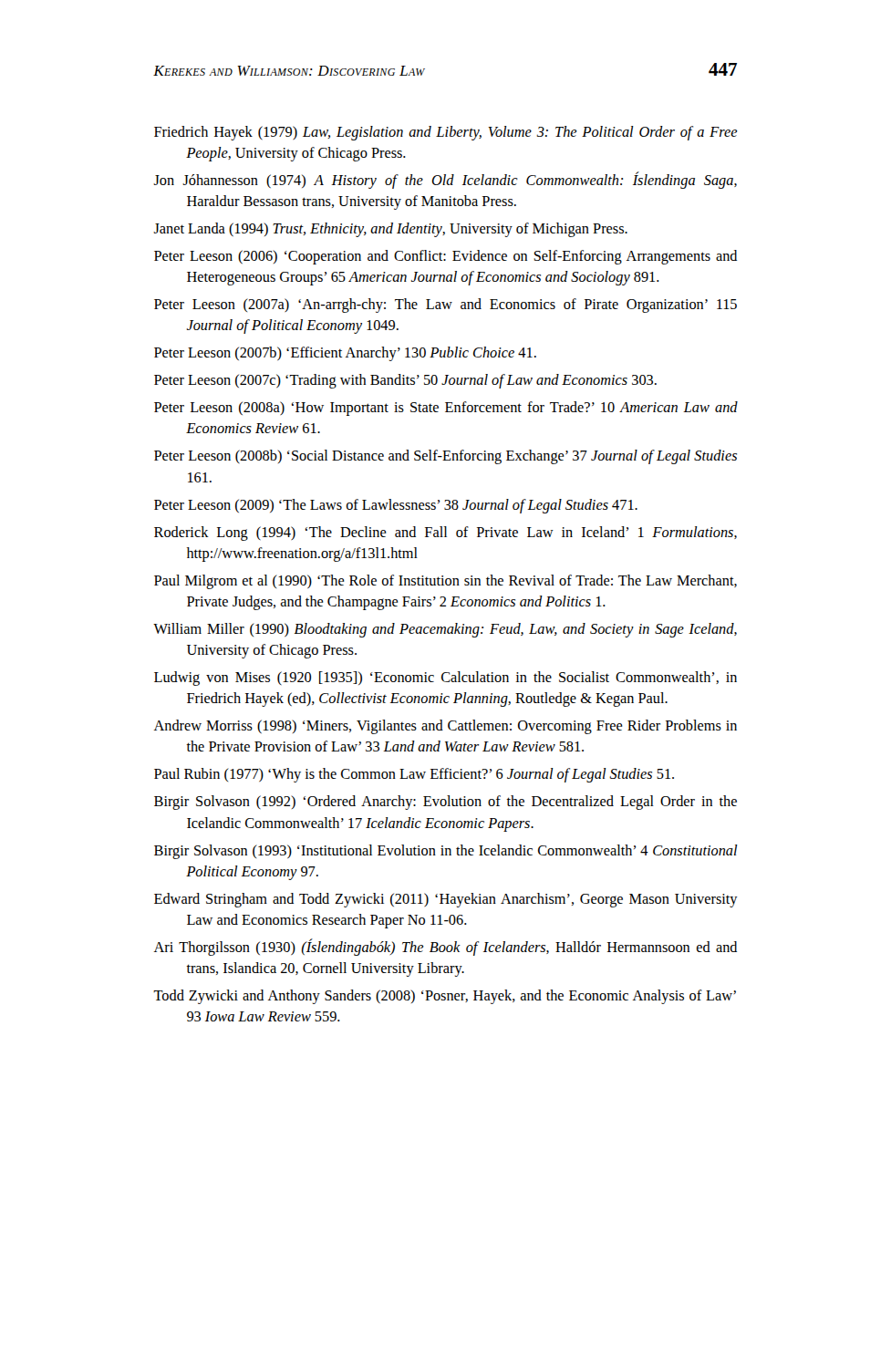Kerekes and Williamson: Discovering Law 447
Friedrich Hayek (1979) Law, Legislation and Liberty, Volume 3: The Political Order of a Free People, University of Chicago Press.
Jon Jóhannesson (1974) A History of the Old Icelandic Commonwealth: Íslendinga Saga, Haraldur Bessason trans, University of Manitoba Press.
Janet Landa (1994) Trust, Ethnicity, and Identity, University of Michigan Press.
Peter Leeson (2006) ‘Cooperation and Conflict: Evidence on Self-Enforcing Arrangements and Heterogeneous Groups’ 65 American Journal of Economics and Sociology 891.
Peter Leeson (2007a) ‘An-arrgh-chy: The Law and Economics of Pirate Organization’ 115 Journal of Political Economy 1049.
Peter Leeson (2007b) ‘Efficient Anarchy’ 130 Public Choice 41.
Peter Leeson (2007c) ‘Trading with Bandits’ 50 Journal of Law and Economics 303.
Peter Leeson (2008a) ‘How Important is State Enforcement for Trade?’ 10 American Law and Economics Review 61.
Peter Leeson (2008b) ‘Social Distance and Self-Enforcing Exchange’ 37 Journal of Legal Studies 161.
Peter Leeson (2009) ‘The Laws of Lawlessness’ 38 Journal of Legal Studies 471.
Roderick Long (1994) ‘The Decline and Fall of Private Law in Iceland’ 1 Formulations, http://www.freenation.org/a/f13l1.html
Paul Milgrom et al (1990) ‘The Role of Institution sin the Revival of Trade: The Law Merchant, Private Judges, and the Champagne Fairs’ 2 Economics and Politics 1.
William Miller (1990) Bloodtaking and Peacemaking: Feud, Law, and Society in Sage Iceland, University of Chicago Press.
Ludwig von Mises (1920 [1935]) ‘Economic Calculation in the Socialist Commonwealth’, in Friedrich Hayek (ed), Collectivist Economic Planning, Routledge & Kegan Paul.
Andrew Morriss (1998) ‘Miners, Vigilantes and Cattlemen: Overcoming Free Rider Problems in the Private Provision of Law’ 33 Land and Water Law Review 581.
Paul Rubin (1977) ‘Why is the Common Law Efficient?’ 6 Journal of Legal Studies 51.
Birgir Solvason (1992) ‘Ordered Anarchy: Evolution of the Decentralized Legal Order in the Icelandic Commonwealth’ 17 Icelandic Economic Papers.
Birgir Solvason (1993) ‘Institutional Evolution in the Icelandic Commonwealth’ 4 Constitutional Political Economy 97.
Edward Stringham and Todd Zywicki (2011) ‘Hayekian Anarchism’, George Mason University Law and Economics Research Paper No 11-06.
Ari Thorgilsson (1930) (Íslendingabók) The Book of Icelanders, Halldór Hermannsoon ed and trans, Islandica 20, Cornell University Library.
Todd Zywicki and Anthony Sanders (2008) ‘Posner, Hayek, and the Economic Analysis of Law’ 93 Iowa Law Review 559.